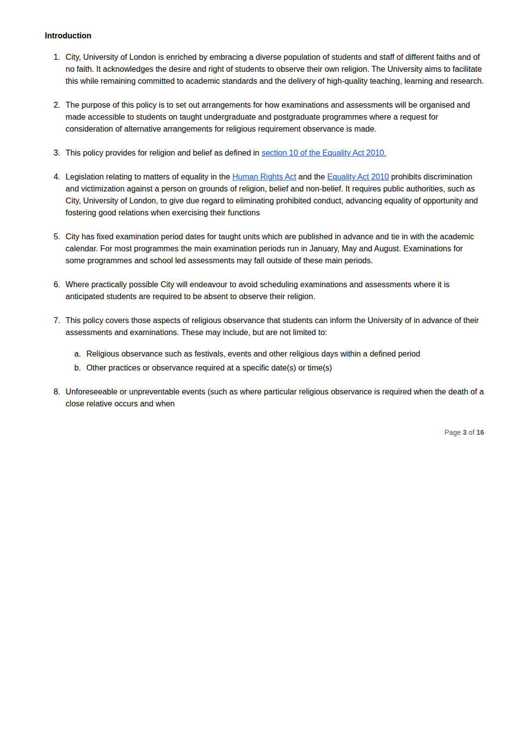Introduction
City, University of London is enriched by embracing a diverse population of students and staff of different faiths and of no faith. It acknowledges the desire and right of students to observe their own religion. The University aims to facilitate this while remaining committed to academic standards and the delivery of high-quality teaching, learning and research.
The purpose of this policy is to set out arrangements for how examinations and assessments will be organised and made accessible to students on taught undergraduate and postgraduate programmes where a request for consideration of alternative arrangements for religious requirement observance is made.
This policy provides for religion and belief as defined in section 10 of the Equality Act 2010.
Legislation relating to matters of equality in the Human Rights Act and the Equality Act 2010 prohibits discrimination and victimization against a person on grounds of religion, belief and non-belief. It requires public authorities, such as City, University of London, to give due regard to eliminating prohibited conduct, advancing equality of opportunity and fostering good relations when exercising their functions
City has fixed examination period dates for taught units which are published in advance and tie in with the academic calendar. For most programmes the main examination periods run in January, May and August. Examinations for some programmes and school led assessments may fall outside of these main periods.
Where practically possible City will endeavour to avoid scheduling examinations and assessments where it is anticipated students are required to be absent to observe their religion.
This policy covers those aspects of religious observance that students can inform the University of in advance of their assessments and examinations. These may include, but are not limited to:
Religious observance such as festivals, events and other religious days within a defined period
Other practices or observance required at a specific date(s) or time(s)
Unforeseeable or unpreventable events (such as where particular religious observance is required when the death of a close relative occurs and when
Page 3 of 16